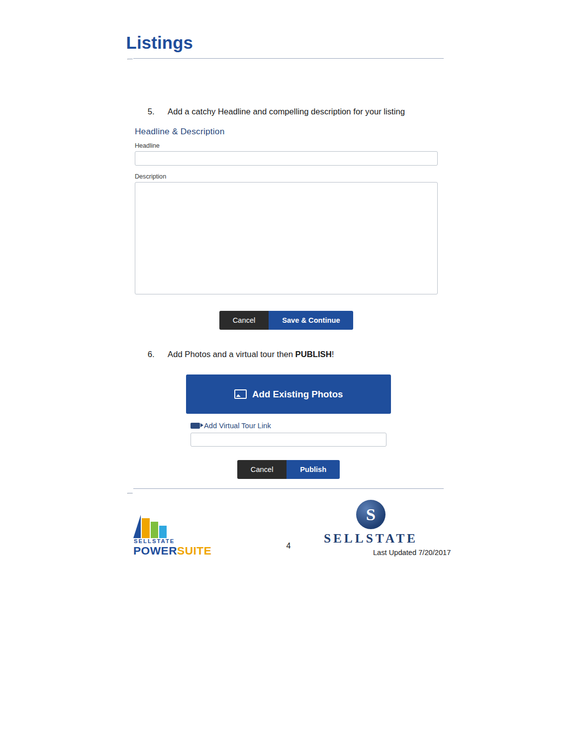Listings
5. Add a catchy Headline and compelling description for your listing
Headline & Description
Headline
Description
Cancel Save & Continue
6. Add Photos and a virtual tour then PUBLISH!
Add Existing Photos
Add Virtual Tour Link
Cancel Publish
SELLSTATE
POWER SUITE
4
S
SELLSTATE
Last Updated 7/20/2017